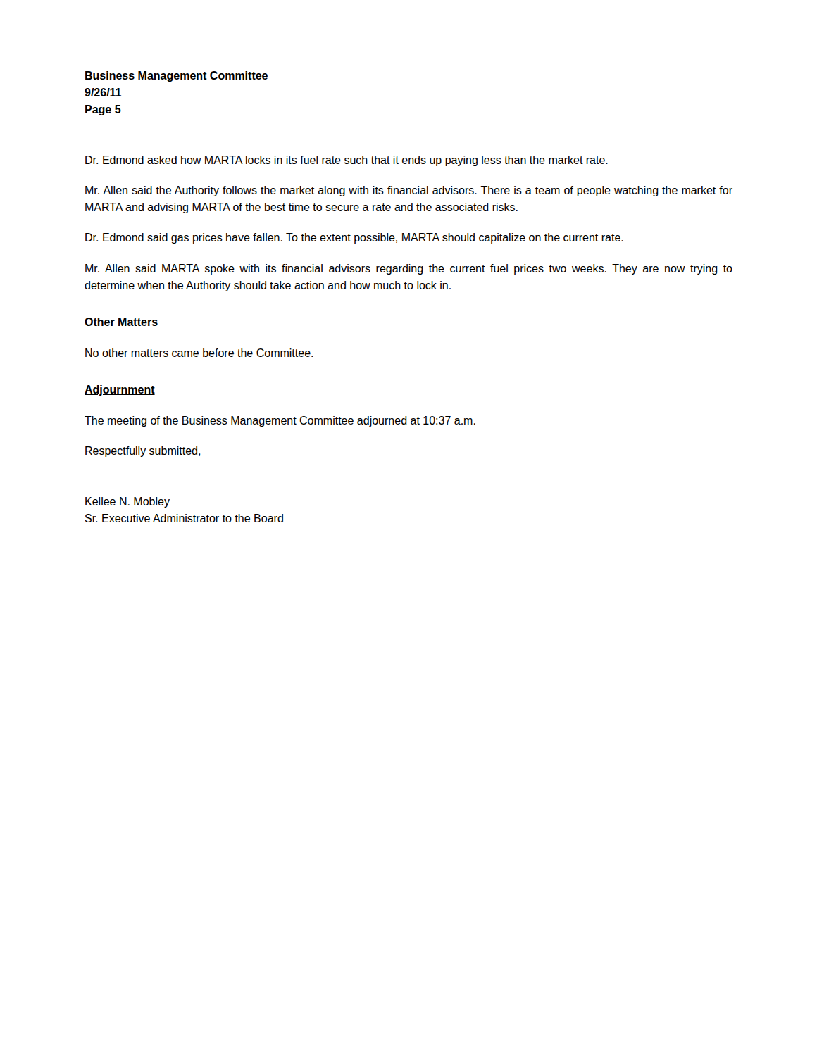Business Management Committee
9/26/11
Page 5
Dr. Edmond asked how MARTA locks in its fuel rate such that it ends up paying less than the market rate.
Mr. Allen said the Authority follows the market along with its financial advisors. There is a team of people watching the market for MARTA and advising MARTA of the best time to secure a rate and the associated risks.
Dr. Edmond said gas prices have fallen. To the extent possible, MARTA should capitalize on the current rate.
Mr. Allen said MARTA spoke with its financial advisors regarding the current fuel prices two weeks. They are now trying to determine when the Authority should take action and how much to lock in.
Other Matters
No other matters came before the Committee.
Adjournment
The meeting of the Business Management Committee adjourned at 10:37 a.m.
Respectfully submitted,
Kellee N. Mobley
Sr. Executive Administrator to the Board